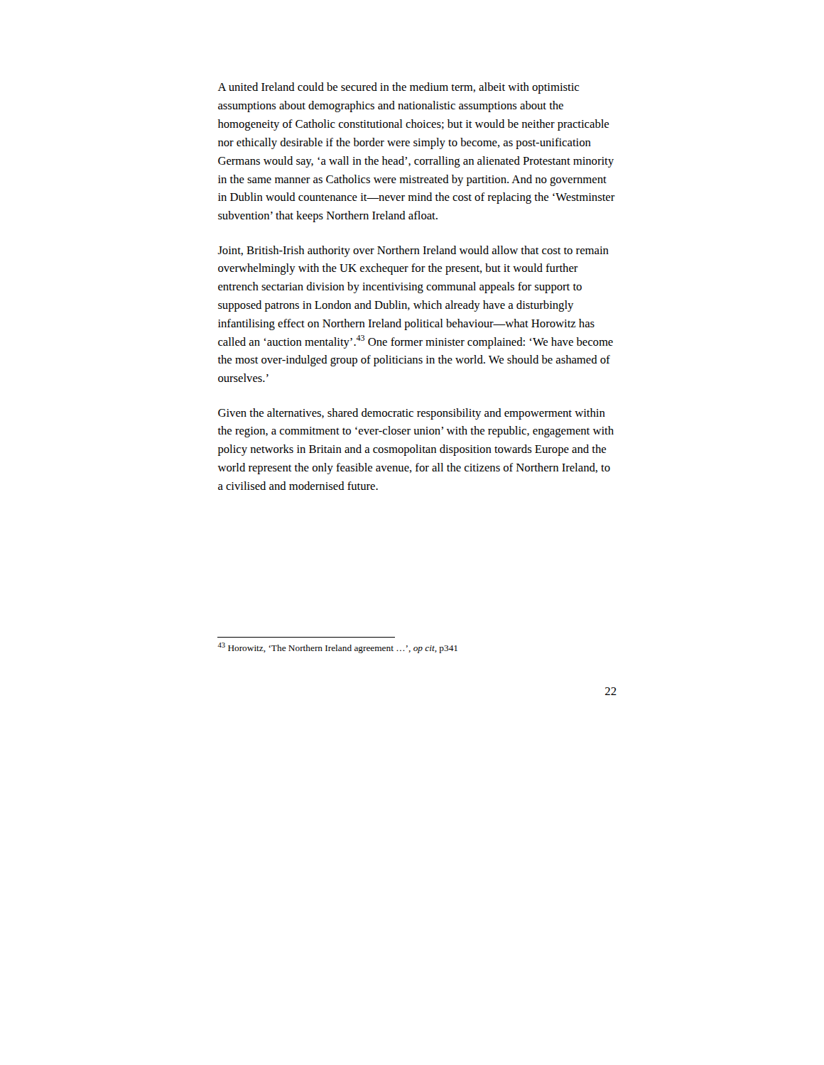A united Ireland could be secured in the medium term, albeit with optimistic assumptions about demographics and nationalistic assumptions about the homogeneity of Catholic constitutional choices; but it would be neither practicable nor ethically desirable if the border were simply to become, as post-unification Germans would say, ‘a wall in the head’, corralling an alienated Protestant minority in the same manner as Catholics were mistreated by partition. And no government in Dublin would countenance it—never mind the cost of replacing the ‘Westminster subvention’ that keeps Northern Ireland afloat.
Joint, British-Irish authority over Northern Ireland would allow that cost to remain overwhelmingly with the UK exchequer for the present, but it would further entrench sectarian division by incentivising communal appeals for support to supposed patrons in London and Dublin, which already have a disturbingly infantilising effect on Northern Ireland political behaviour—what Horowitz has called an ‘auction mentality’.43 One former minister complained: ‘We have become the most over-indulged group of politicians in the world. We should be ashamed of ourselves.’
Given the alternatives, shared democratic responsibility and empowerment within the region, a commitment to ‘ever-closer union’ with the republic, engagement with policy networks in Britain and a cosmopolitan disposition towards Europe and the world represent the only feasible avenue, for all the citizens of Northern Ireland, to a civilised and modernised future.
43 Horowitz, ‘The Northern Ireland agreement …’, op cit, p341
22